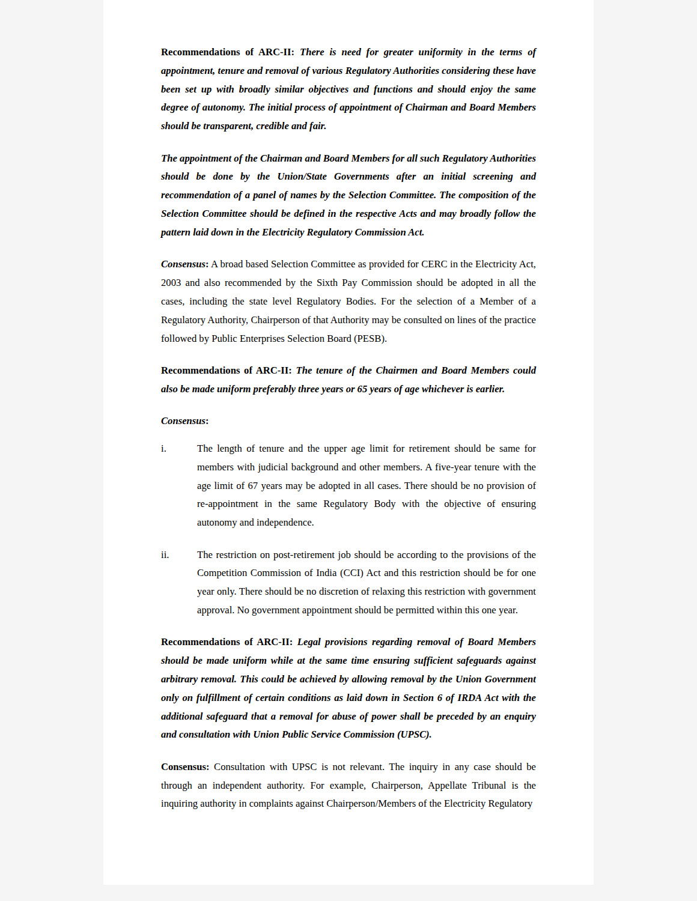Recommendations of ARC-II: There is need for greater uniformity in the terms of appointment, tenure and removal of various Regulatory Authorities considering these have been set up with broadly similar objectives and functions and should enjoy the same degree of autonomy. The initial process of appointment of Chairman and Board Members should be transparent, credible and fair.
The appointment of the Chairman and Board Members for all such Regulatory Authorities should be done by the Union/State Governments after an initial screening and recommendation of a panel of names by the Selection Committee. The composition of the Selection Committee should be defined in the respective Acts and may broadly follow the pattern laid down in the Electricity Regulatory Commission Act.
Consensus: A broad based Selection Committee as provided for CERC in the Electricity Act, 2003 and also recommended by the Sixth Pay Commission should be adopted in all the cases, including the state level Regulatory Bodies. For the selection of a Member of a Regulatory Authority, Chairperson of that Authority may be consulted on lines of the practice followed by Public Enterprises Selection Board (PESB).
Recommendations of ARC-II: The tenure of the Chairmen and Board Members could also be made uniform preferably three years or 65 years of age whichever is earlier.
Consensus:
The length of tenure and the upper age limit for retirement should be same for members with judicial background and other members. A five-year tenure with the age limit of 67 years may be adopted in all cases. There should be no provision of re-appointment in the same Regulatory Body with the objective of ensuring autonomy and independence.
The restriction on post-retirement job should be according to the provisions of the Competition Commission of India (CCI) Act and this restriction should be for one year only. There should be no discretion of relaxing this restriction with government approval. No government appointment should be permitted within this one year.
Recommendations of ARC-II: Legal provisions regarding removal of Board Members should be made uniform while at the same time ensuring sufficient safeguards against arbitrary removal. This could be achieved by allowing removal by the Union Government only on fulfillment of certain conditions as laid down in Section 6 of IRDA Act with the additional safeguard that a removal for abuse of power shall be preceded by an enquiry and consultation with Union Public Service Commission (UPSC).
Consensus: Consultation with UPSC is not relevant. The inquiry in any case should be through an independent authority. For example, Chairperson, Appellate Tribunal is the inquiring authority in complaints against Chairperson/Members of the Electricity Regulatory